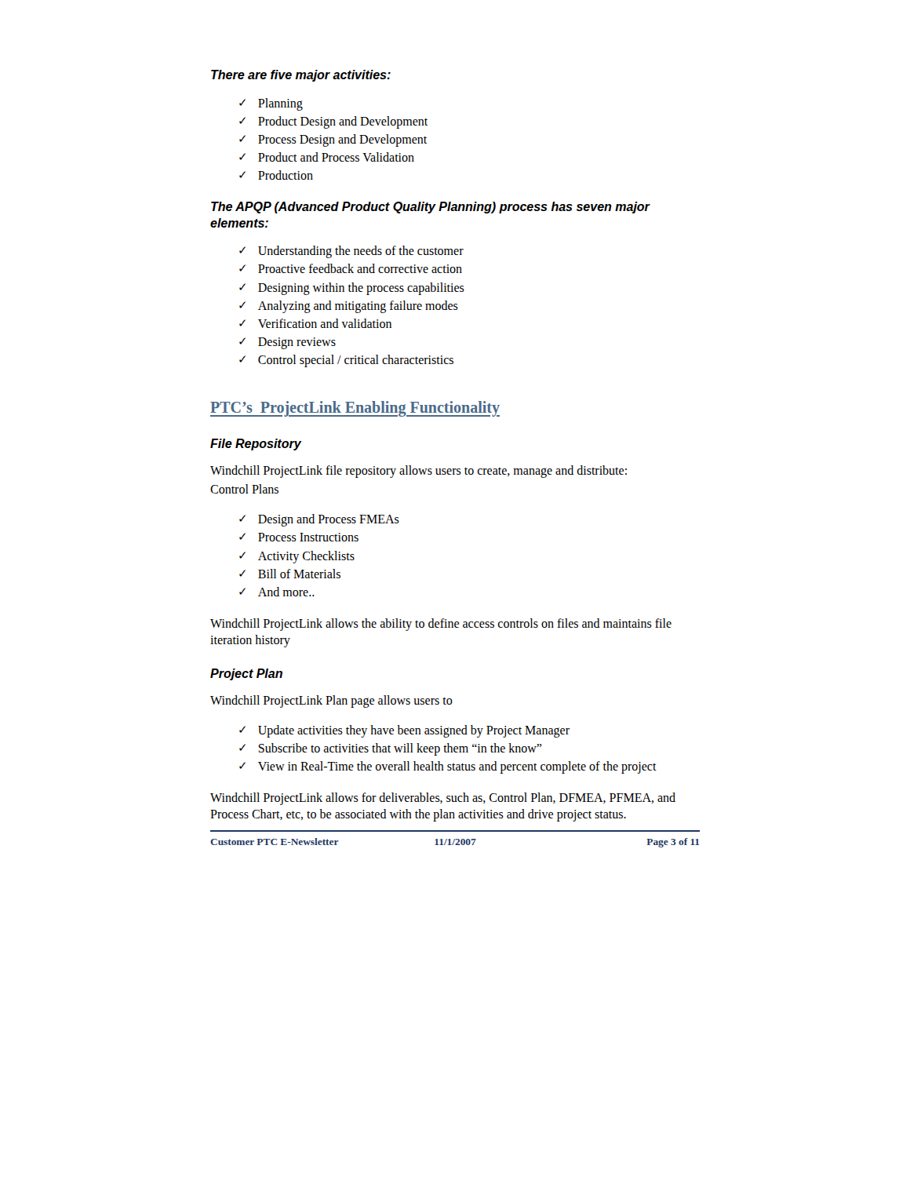There are five major activities:
Planning
Product Design and Development
Process Design and Development
Product and Process Validation
Production
The APQP (Advanced Product Quality Planning) process has seven major elements:
Understanding the needs of the customer
Proactive feedback and corrective action
Designing within the process capabilities
Analyzing and mitigating failure modes
Verification and validation
Design reviews
Control special / critical characteristics
PTC’s ProjectLink Enabling Functionality
File Repository
Windchill ProjectLink file repository allows users to create, manage and distribute:
Control Plans
Design and Process FMEAs
Process Instructions
Activity Checklists
Bill of Materials
And more..
Windchill ProjectLink allows the ability to define access controls on files and maintains file iteration history
Project Plan
Windchill ProjectLink Plan page allows users to
Update activities they have been assigned by Project Manager
Subscribe to activities that will keep them “in the know”
View in Real-Time the overall health status and percent complete of the project
Windchill ProjectLink allows for deliverables, such as, Control Plan, DFMEA, PFMEA, and Process Chart, etc, to be associated with the plan activities and drive project status.
Customer PTC E-Newsletter 11/1/2007 Page 3 of 11